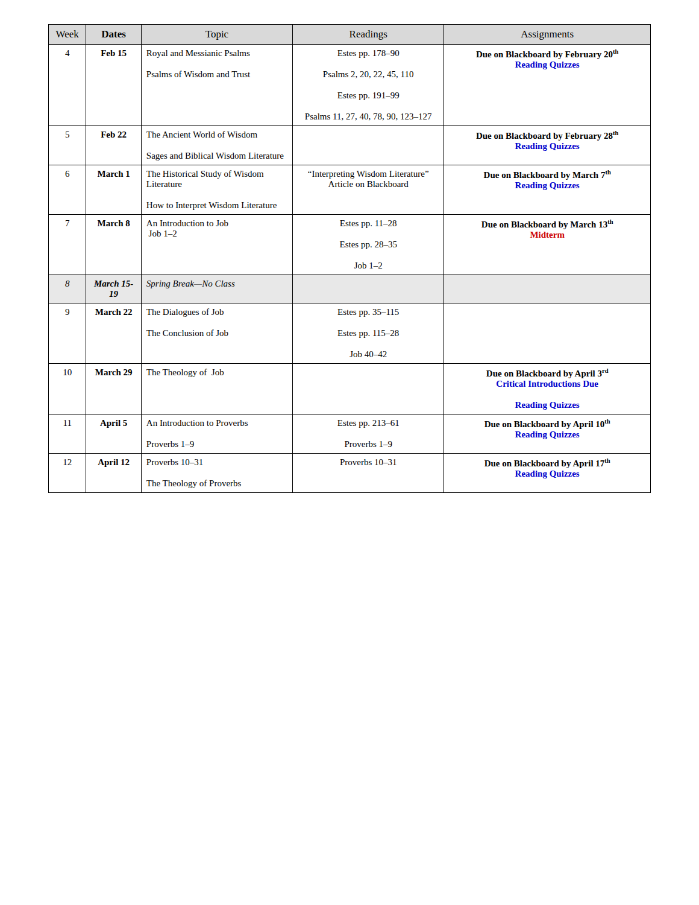| Week | Dates | Topic | Readings | Assignments |
| --- | --- | --- | --- | --- |
| 4 | Feb 15 | Royal and Messianic Psalms Psalms of Wisdom and Trust | Estes pp. 178–90 Psalms 2, 20, 22, 45, 110 Estes pp. 191–99 Psalms 11, 27, 40, 78, 90, 123–127 | Due on Blackboard by February 20 th Reading Quizzes |
| 5 | Feb 22 | The Ancient World of Wisdom Sages and Biblical Wisdom Literature | | Due on Blackboard by February 28 th Reading Quizzes |
| 6 | March 1 | The Historical Study of Wisdom Literature How to Interpret Wisdom Literature | “Interpreting Wisdom Literature” Article on Blackboard | Due on Blackboard by March 7 th Reading Quizzes |
| 7 | March 8 | An Introduction to Job Job 1–2 | Estes pp. 11–28 Estes pp. 28–35 Job 1–2 | Due on Blackboard by March 13 th Midterm |
| 8 | March 15-19 | Spring Break—No Class | | |
| 9 | March 22 | The Dialogues of Job The Conclusion of Job | Estes pp. 35–115 Estes pp. 115–28 Job 40–42 | |
| 10 | March 29 | The Theology of Job | | Due on Blackboard by April 3 rd Critical Introductions Due Reading Quizzes |
| 11 | April 5 | An Introduction to Proverbs Proverbs 1–9 | Estes pp. 213–61 Proverbs 1–9 | Due on Blackboard by April 10 th Reading Quizzes |
| 12 | April 12 | Proverbs 10–31 The Theology of Proverbs | Proverbs 10–31 | Due on Blackboard by April 17 th Reading Quizzes |